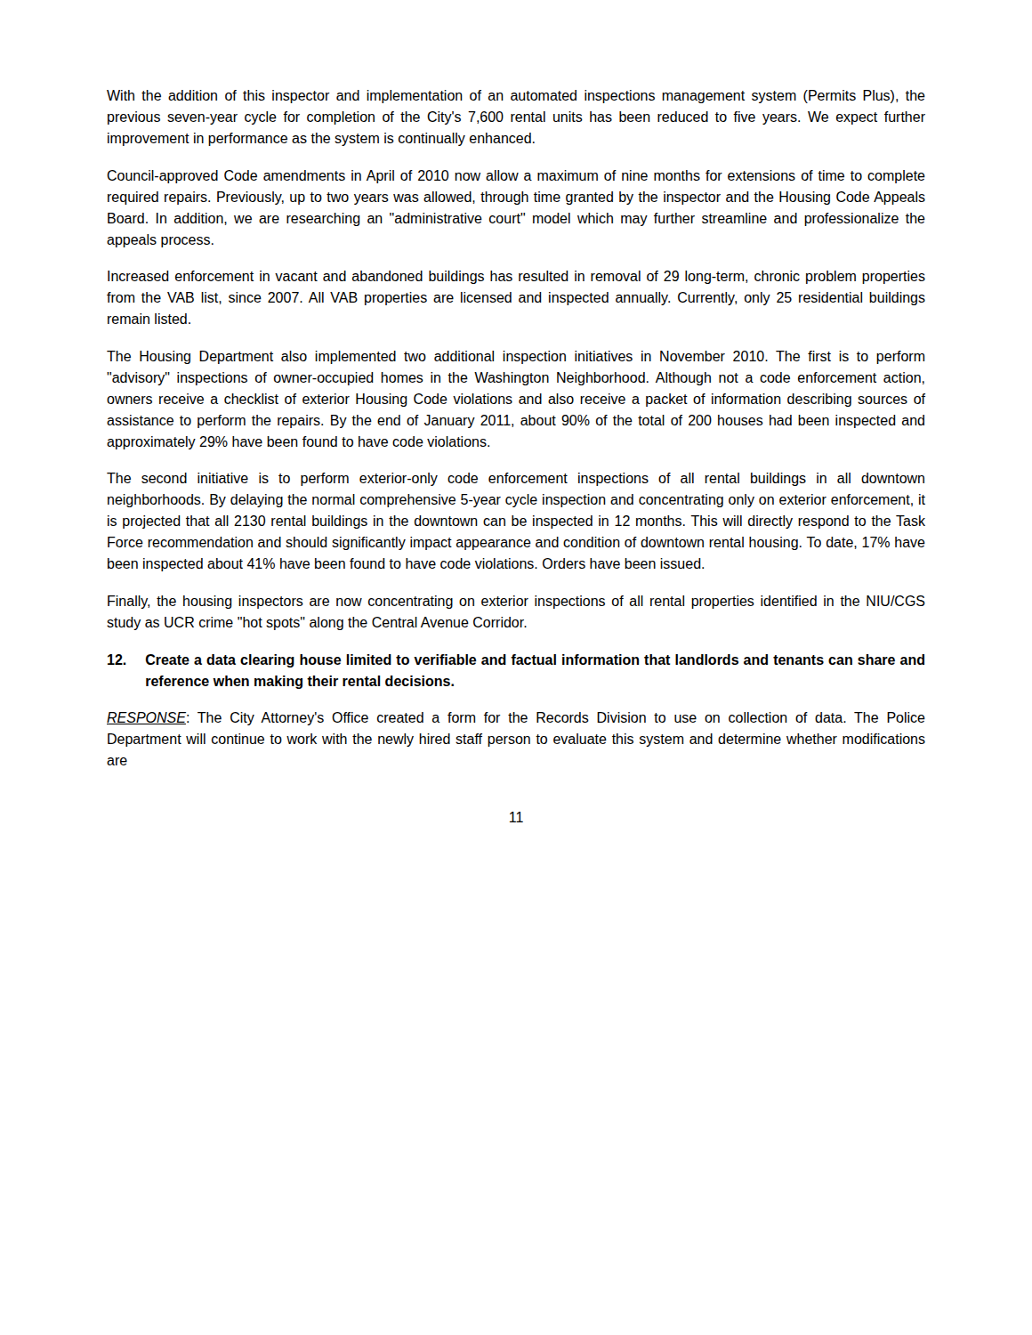With the addition of this inspector and implementation of an automated inspections management system (Permits Plus), the previous seven-year cycle for completion of the City's 7,600 rental units has been reduced to five years. We expect further improvement in performance as the system is continually enhanced.
Council-approved Code amendments in April of 2010 now allow a maximum of nine months for extensions of time to complete required repairs. Previously, up to two years was allowed, through time granted by the inspector and the Housing Code Appeals Board. In addition, we are researching an "administrative court" model which may further streamline and professionalize the appeals process.
Increased enforcement in vacant and abandoned buildings has resulted in removal of 29 long-term, chronic problem properties from the VAB list, since 2007. All VAB properties are licensed and inspected annually. Currently, only 25 residential buildings remain listed.
The Housing Department also implemented two additional inspection initiatives in November 2010. The first is to perform "advisory" inspections of owner-occupied homes in the Washington Neighborhood. Although not a code enforcement action, owners receive a checklist of exterior Housing Code violations and also receive a packet of information describing sources of assistance to perform the repairs. By the end of January 2011, about 90% of the total of 200 houses had been inspected and approximately 29% have been found to have code violations.
The second initiative is to perform exterior-only code enforcement inspections of all rental buildings in all downtown neighborhoods. By delaying the normal comprehensive 5-year cycle inspection and concentrating only on exterior enforcement, it is projected that all 2130 rental buildings in the downtown can be inspected in 12 months. This will directly respond to the Task Force recommendation and should significantly impact appearance and condition of downtown rental housing. To date, 17% have been inspected about 41% have been found to have code violations. Orders have been issued.
Finally, the housing inspectors are now concentrating on exterior inspections of all rental properties identified in the NIU/CGS study as UCR crime "hot spots" along the Central Avenue Corridor.
12.
Create a data clearing house limited to verifiable and factual information that landlords and tenants can share and reference when making their rental decisions.
RESPONSE: The City Attorney's Office created a form for the Records Division to use on collection of data. The Police Department will continue to work with the newly hired staff person to evaluate this system and determine whether modifications are
11